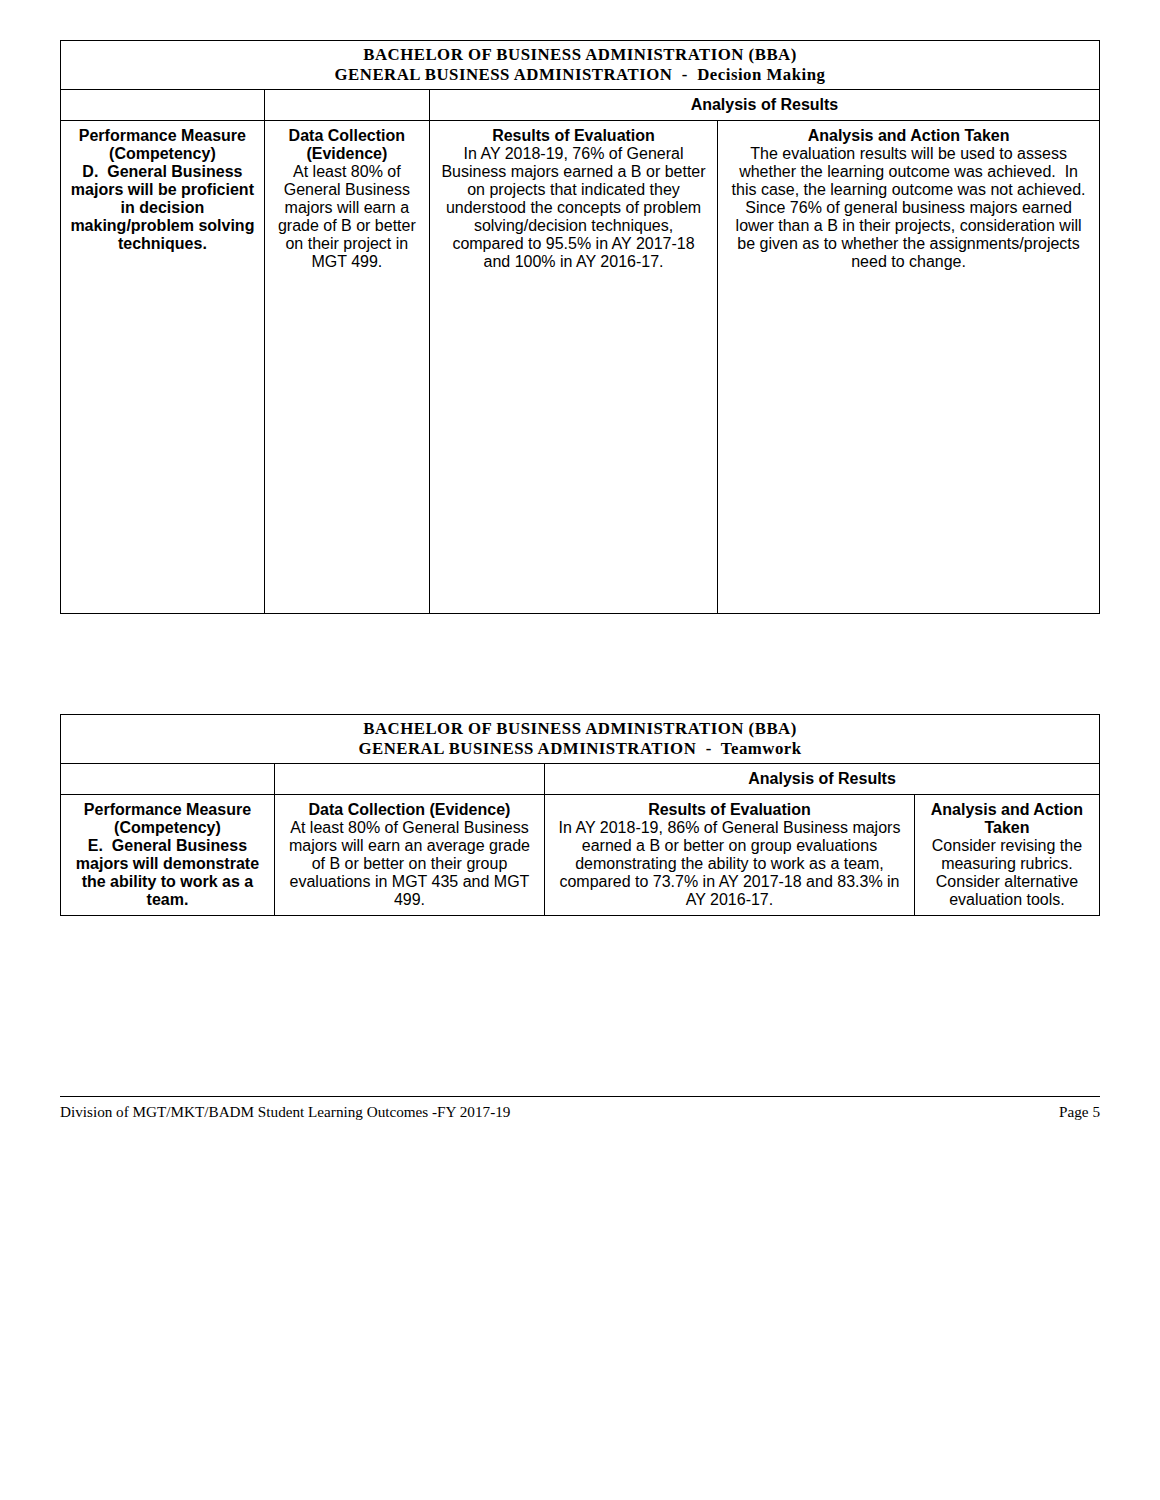| BACHELOR OF BUSINESS ADMINISTRATION (BBA) GENERAL BUSINESS ADMINISTRATION - Decision Making |
| --- |
| | | Analysis of Results |
| Performance Measure (Competency) D. General Business majors will be proficient in decision making/problem solving techniques. | Data Collection (Evidence) At least 80% of General Business majors will earn a grade of B or better on their project in MGT 499. | Results of Evaluation In AY 2018-19, 76% of General Business majors earned a B or better on projects that indicated they understood the concepts of problem solving/decision techniques, compared to 95.5% in AY 2017-18 and 100% in AY 2016-17. | Analysis and Action Taken The evaluation results will be used to assess whether the learning outcome was achieved. In this case, the learning outcome was not achieved. Since 76% of general business majors earned lower than a B in their projects, consideration will be given as to whether the assignments/projects need to change. |
| BACHELOR OF BUSINESS ADMINISTRATION (BBA) GENERAL BUSINESS ADMINISTRATION - Teamwork |
| --- |
| | | Analysis of Results |
| Performance Measure (Competency) E. General Business majors will demonstrate the ability to work as a team. | Data Collection (Evidence) At least 80% of General Business majors will earn an average grade of B or better on their group evaluations in MGT 435 and MGT 499. | Results of Evaluation In AY 2018-19, 86% of General Business majors earned a B or better on group evaluations demonstrating the ability to work as a team, compared to 73.7% in AY 2017-18 and 83.3% in AY 2016-17. | Analysis and Action Taken Consider revising the measuring rubrics. Consider alternative evaluation tools. |
Division of MGT/MKT/BADM Student Learning Outcomes -FY 2017-19 Page 5